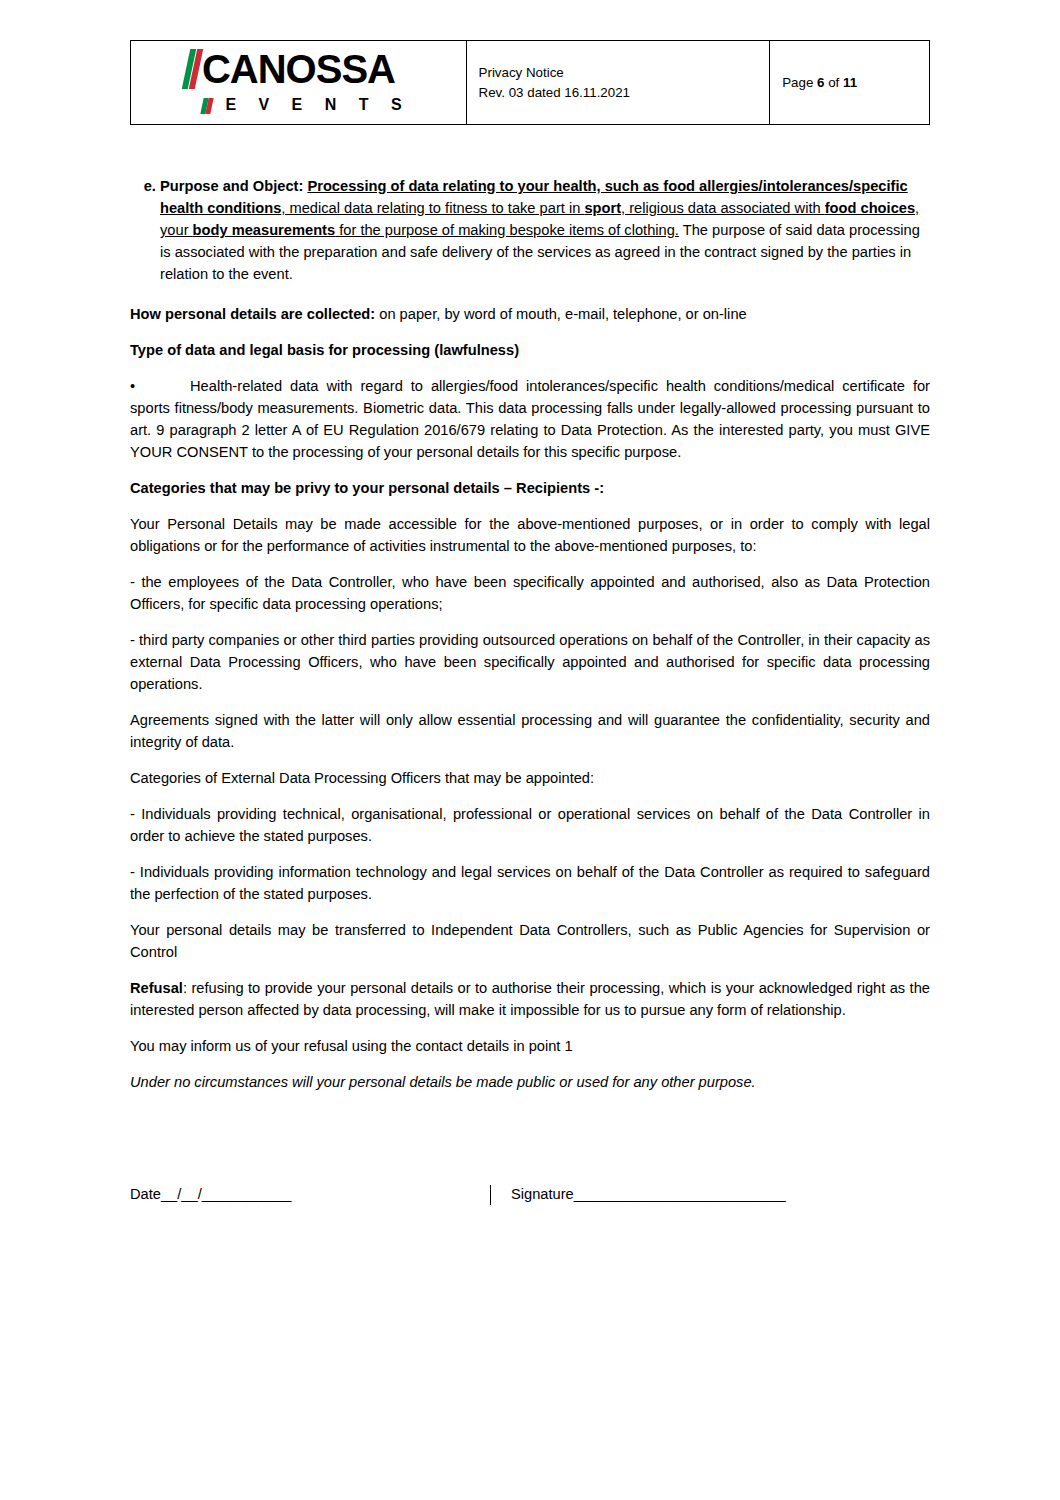| CANOSSA E V E N T S | Privacy Notice Rev. 03 dated 16.11.2021 | Page 6 of 11 |
Purpose and Object: Processing of data relating to your health, such as food allergies/intolerances/specific health conditions, medical data relating to fitness to take part in sport, religious data associated with food choices, your body measurements for the purpose of making bespoke items of clothing. The purpose of said data processing is associated with the preparation and safe delivery of the services as agreed in the contract signed by the parties in relation to the event.
How personal details are collected: on paper, by word of mouth, e-mail, telephone, or on-line
Type of data and legal basis for processing (lawfulness)
•Health-related data with regard to allergies/food intolerances/specific health conditions/medical certificate for sports fitness/body measurements. Biometric data. This data processing falls under legally-allowed processing pursuant to art. 9 paragraph 2 letter A of EU Regulation 2016/679 relating to Data Protection. As the interested party, you must GIVE YOUR CONSENT to the processing of your personal details for this specific purpose.
Categories that may be privy to your personal details – Recipients -:
Your Personal Details may be made accessible for the above-mentioned purposes, or in order to comply with legal obligations or for the performance of activities instrumental to the above-mentioned purposes, to:
- the employees of the Data Controller, who have been specifically appointed and authorised, also as Data Protection Officers, for specific data processing operations;
- third party companies or other third parties providing outsourced operations on behalf of the Controller, in their capacity as external Data Processing Officers, who have been specifically appointed and authorised for specific data processing operations.
Agreements signed with the latter will only allow essential processing and will guarantee the confidentiality, security and integrity of data.
Categories of External Data Processing Officers that may be appointed:
- Individuals providing technical, organisational, professional or operational services on behalf of the Data Controller in order to achieve the stated purposes.
- Individuals providing information technology and legal services on behalf of the Data Controller as required to safeguard the perfection of the stated purposes.
Your personal details may be transferred to Independent Data Controllers, such as Public Agencies for Supervision or Control
Refusal: refusing to provide your personal details or to authorise their processing, which is your acknowledged right as the interested person affected by data processing, will make it impossible for us to pursue any form of relationship.
You may inform us of your refusal using the contact details in point 1
Under no circumstances will your personal details be made public or used for any other purpose.
Date__/__/___________
Signature__________________________